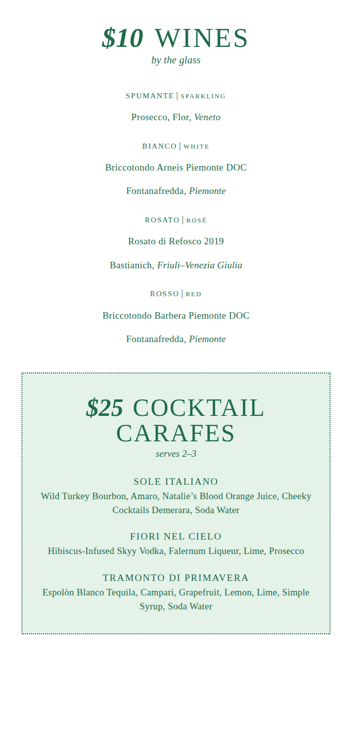$10 WINES
by the glass
Spumante|Sparkling
Prosecco, Flor, Veneto
Bianco|White
Briccotondo Arneis Piemonte DOC
Fontanafredda, Piemonte
Rosato|Rosé
Rosato di Refosco 2019
Bastianich, Friuli–Venezia Giulia
Rosso|Red
Briccotondo Barbera Piemonte DOC
Fontanafredda, Piemonte
$25 COCKTAIL
CARAFES
serves 2–3
SOLE ITALIANO
Wild Turkey Bourbon, Amaro, Natalie’s Blood Orange Juice, Cheeky Cocktails Demerara, Soda Water
FIORI NEL CIELO
Hibiscus-Infused Skyy Vodka, Falernum Liqueur, Lime, Prosecco
TRAMONTO DI PRIMAVERA
Espolòn Blanco Tequila, Campari, Grapefruit, Lemon, Lime, Simple Syrup, Soda Water